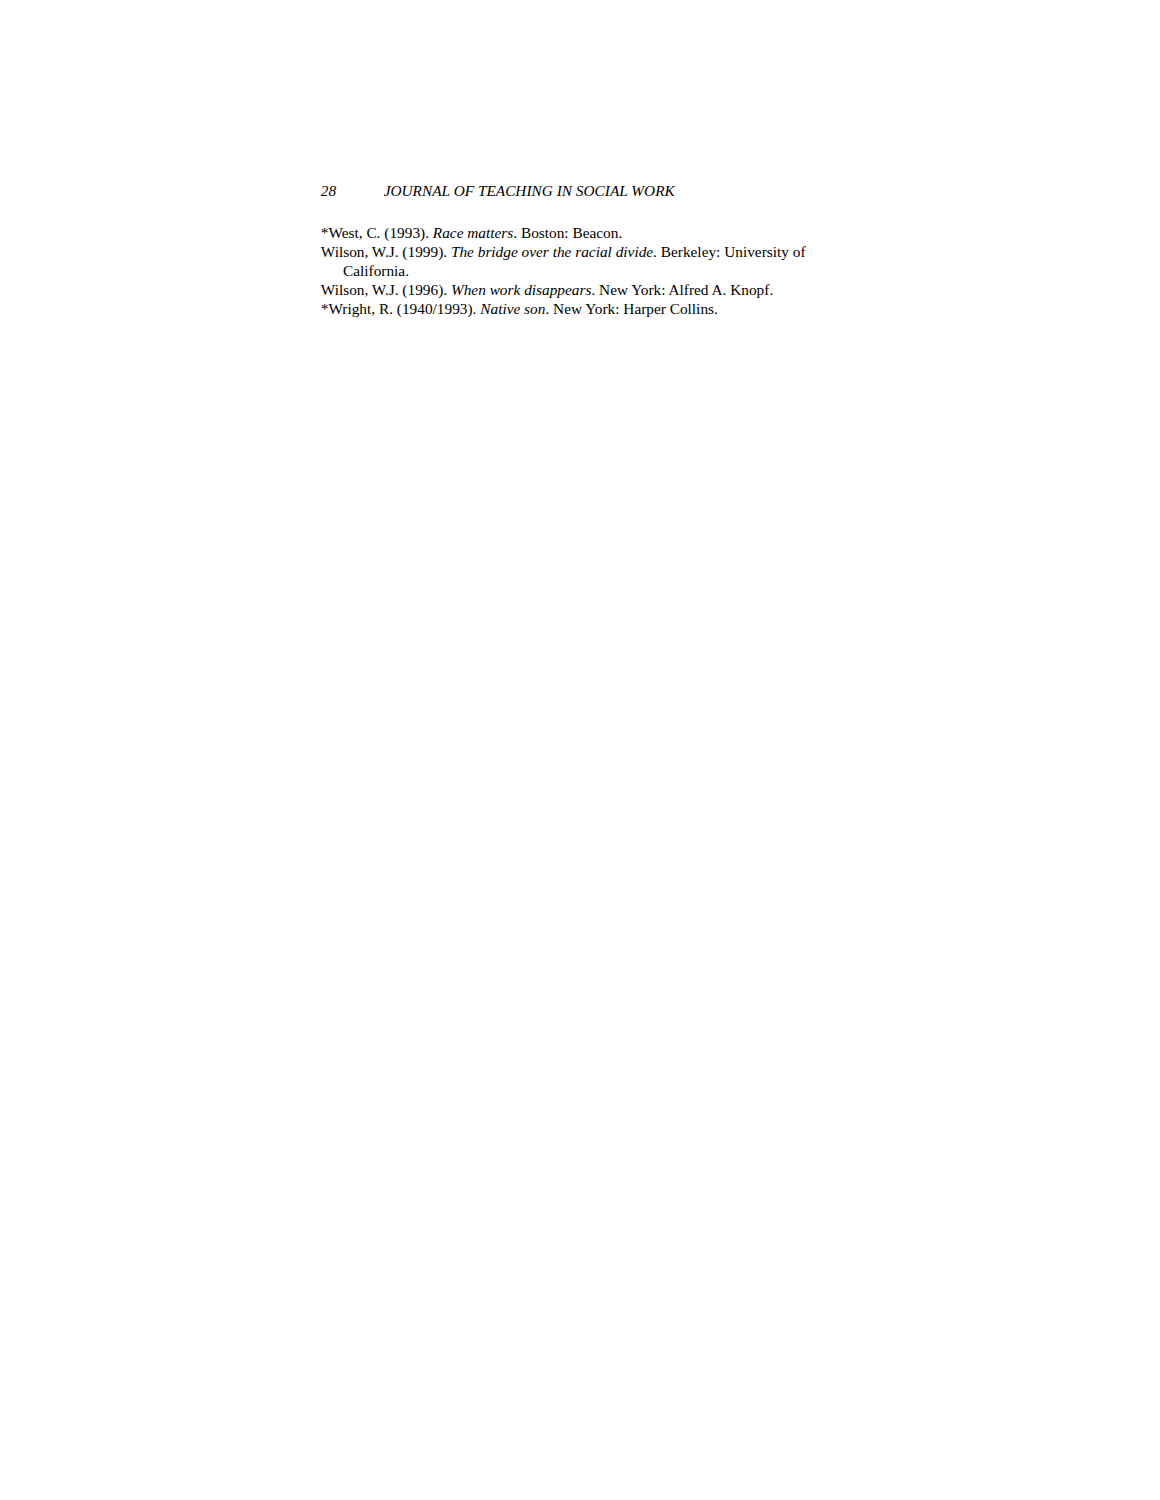28 JOURNAL OF TEACHING IN SOCIAL WORK
*West, C. (1993). Race matters. Boston: Beacon.
Wilson, W.J. (1999). The bridge over the racial divide. Berkeley: University of California.
Wilson, W.J. (1996). When work disappears. New York: Alfred A. Knopf.
*Wright, R. (1940/1993). Native son. New York: Harper Collins.